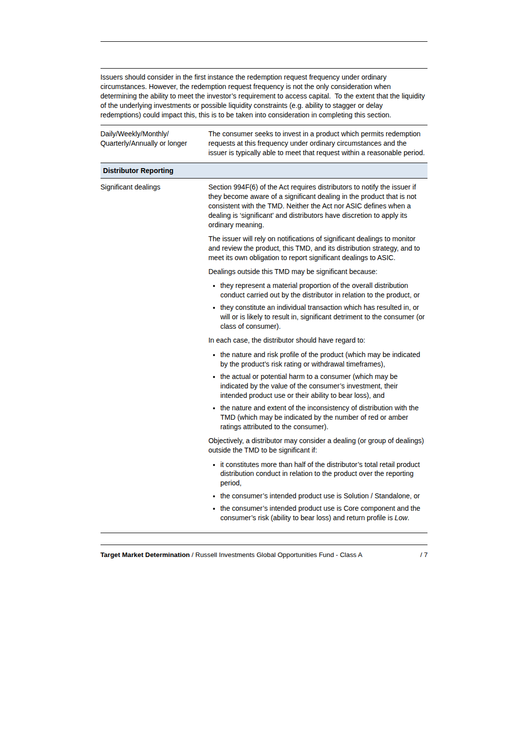| Issuers should consider in the first instance the redemption request frequency under ordinary circumstances. However, the redemption request frequency is not the only consideration when determining the ability to meet the investor’s requirement to access capital. To the extent that the liquidity of the underlying investments or possible liquidity constraints (e.g. ability to stagger or delay redemptions) could impact this, this is to be taken into consideration in completing this section. |
| Daily/Weekly/Monthly/ Quarterly/Annually or longer | The consumer seeks to invest in a product which permits redemption requests at this frequency under ordinary circumstances and the issuer is typically able to meet that request within a reasonable period. |
| Distributor Reporting |
| Significant dealings | Section 994F(6) of the Act requires distributors to notify the issuer if they become aware of a significant dealing in the product that is not consistent with the TMD. Neither the Act nor ASIC defines when a dealing is ‘significant’ and distributors have discretion to apply its ordinary meaning. The issuer will rely on notifications of significant dealings to monitor and review the product, this TMD, and its distribution strategy, and to meet its own obligation to report significant dealings to ASIC. Dealings outside this TMD may be significant because: they represent a material proportion of the overall distribution conduct carried out by the distributor in relation to the product, or they constitute an individual transaction which has resulted in, or will or is likely to result in, significant detriment to the consumer (or class of consumer). In each case, the distributor should have regard to: the nature and risk profile of the product (which may be indicated by the product’s risk rating or withdrawal timeframes), the actual or potential harm to a consumer (which may be indicated by the value of the consumer’s investment, their intended product use or their ability to bear loss), and the nature and extent of the inconsistency of distribution with the TMD (which may be indicated by the number of red or amber ratings attributed to the consumer). Objectively, a distributor may consider a dealing (or group of dealings) outside the TMD to be significant if: it constitutes more than half of the distributor’s total retail product distribution conduct in relation to the product over the reporting period, the consumer’s intended product use is Solution / Standalone, or the consumer’s intended product use is Core component and the consumer’s risk (ability to bear loss) and return profile is Low . |
Target Market Determination / Russell Investments Global Opportunities Fund - Class A
/ 7